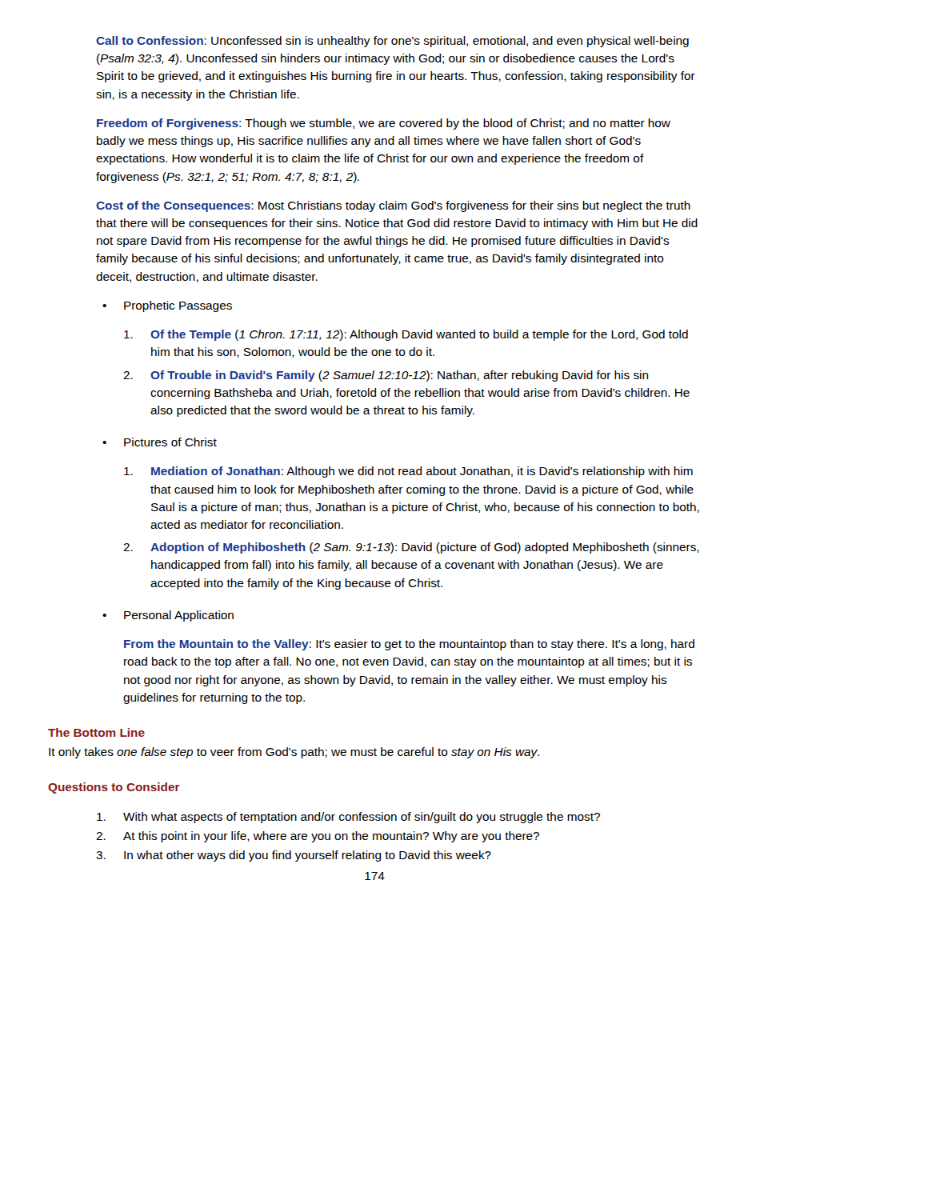Call to Confession: Unconfessed sin is unhealthy for one's spiritual, emotional, and even physical well-being (Psalm 32:3, 4). Unconfessed sin hinders our intimacy with God; our sin or disobedience causes the Lord's Spirit to be grieved, and it extinguishes His burning fire in our hearts. Thus, confession, taking responsibility for sin, is a necessity in the Christian life.
Freedom of Forgiveness: Though we stumble, we are covered by the blood of Christ; and no matter how badly we mess things up, His sacrifice nullifies any and all times where we have fallen short of God's expectations. How wonderful it is to claim the life of Christ for our own and experience the freedom of forgiveness (Ps. 32:1, 2; 51; Rom. 4:7, 8; 8:1, 2).
Cost of the Consequences: Most Christians today claim God's forgiveness for their sins but neglect the truth that there will be consequences for their sins. Notice that God did restore David to intimacy with Him but He did not spare David from His recompense for the awful things he did. He promised future difficulties in David's family because of his sinful decisions; and unfortunately, it came true, as David's family disintegrated into deceit, destruction, and ultimate disaster.
Prophetic Passages
Of the Temple (1 Chron. 17:11, 12): Although David wanted to build a temple for the Lord, God told him that his son, Solomon, would be the one to do it.
Of Trouble in David's Family (2 Samuel 12:10-12): Nathan, after rebuking David for his sin concerning Bathsheba and Uriah, foretold of the rebellion that would arise from David's children. He also predicted that the sword would be a threat to his family.
Pictures of Christ
Mediation of Jonathan: Although we did not read about Jonathan, it is David's relationship with him that caused him to look for Mephibosheth after coming to the throne. David is a picture of God, while Saul is a picture of man; thus, Jonathan is a picture of Christ, who, because of his connection to both, acted as mediator for reconciliation.
Adoption of Mephibosheth (2 Sam. 9:1-13): David (picture of God) adopted Mephibosheth (sinners, handicapped from fall) into his family, all because of a covenant with Jonathan (Jesus). We are accepted into the family of the King because of Christ.
Personal Application
From the Mountain to the Valley: It's easier to get to the mountaintop than to stay there. It's a long, hard road back to the top after a fall. No one, not even David, can stay on the mountaintop at all times; but it is not good nor right for anyone, as shown by David, to remain in the valley either. We must employ his guidelines for returning to the top.
The Bottom Line
It only takes one false step to veer from God's path; we must be careful to stay on His way.
Questions to Consider
With what aspects of temptation and/or confession of sin/guilt do you struggle the most?
At this point in your life, where are you on the mountain? Why are you there?
In what other ways did you find yourself relating to David this week?
174